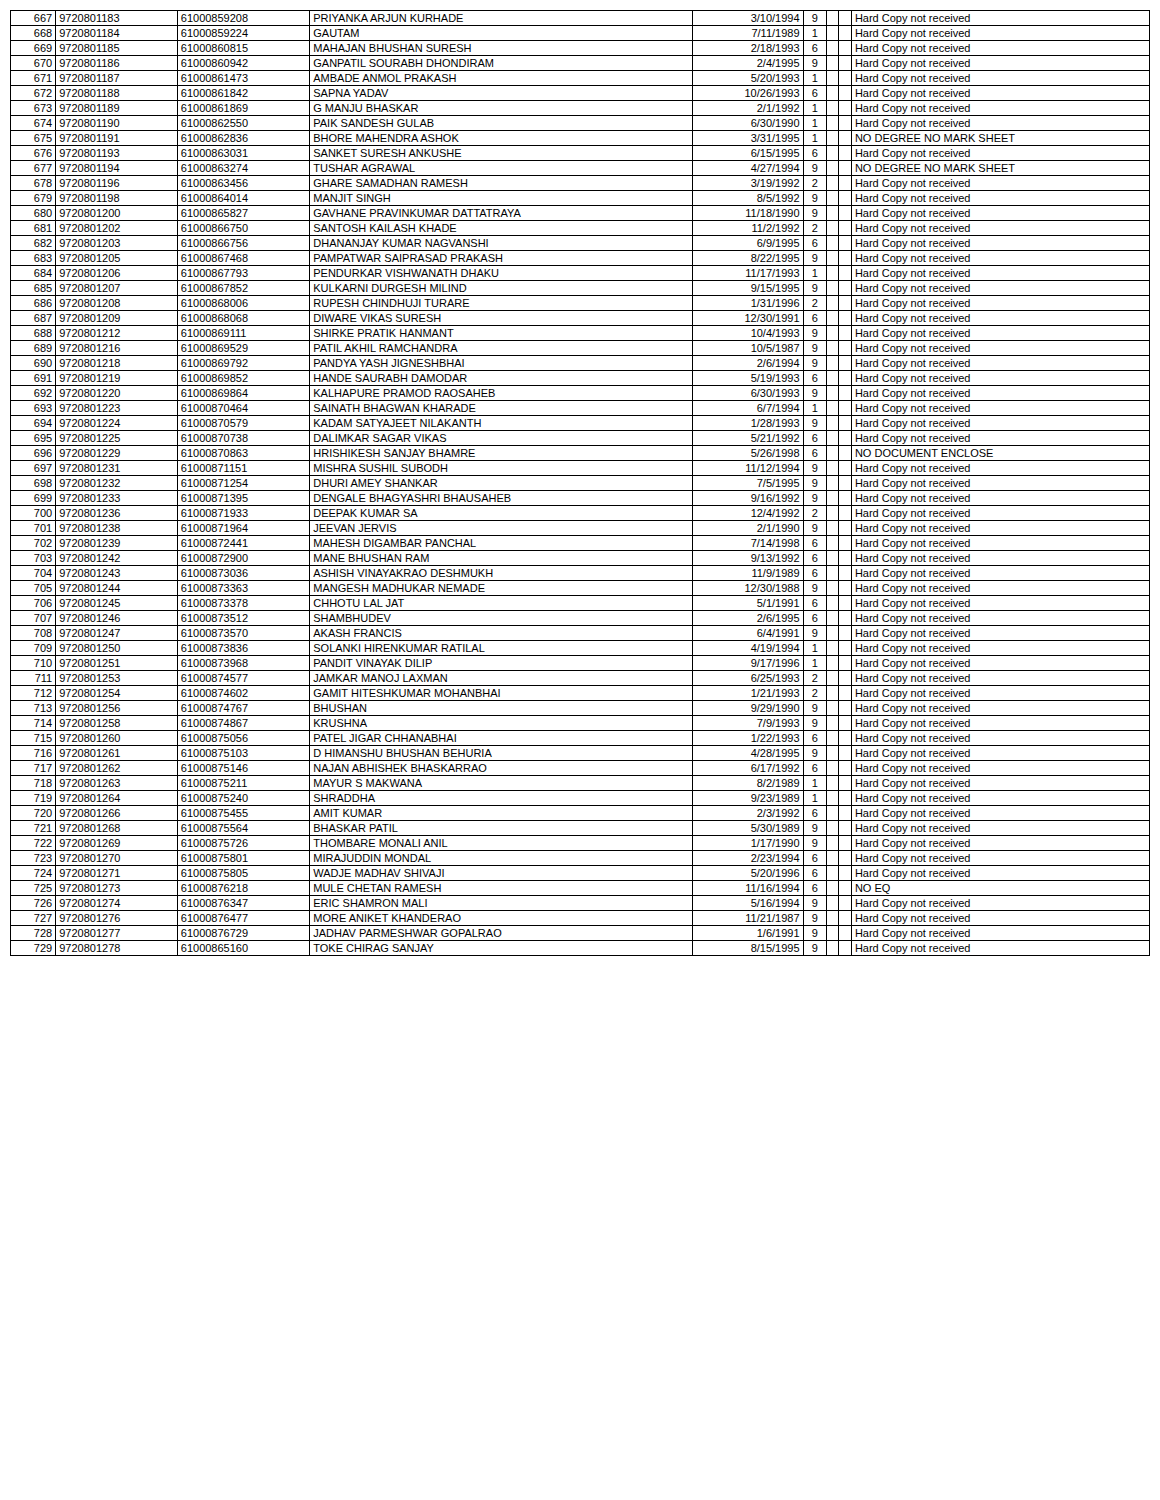| 667 | 9720801183 | 61000859208 | PRIYANKA ARJUN KURHADE | 3/10/1994 | 9 | | | Hard Copy not received |
| 668 | 9720801184 | 61000859224 | GAUTAM | 7/11/1989 | 1 | | | Hard Copy not received |
| 669 | 9720801185 | 61000860815 | MAHAJAN BHUSHAN SURESH | 2/18/1993 | 6 | | | Hard Copy not received |
| 670 | 9720801186 | 61000860942 | GANPATIL SOURABH DHONDIRAM | 2/4/1995 | 9 | | | Hard Copy not received |
| 671 | 9720801187 | 61000861473 | AMBADE ANMOL PRAKASH | 5/20/1993 | 1 | | | Hard Copy not received |
| 672 | 9720801188 | 61000861842 | SAPNA YADAV | 10/26/1993 | 6 | | | Hard Copy not received |
| 673 | 9720801189 | 61000861869 | G MANJU BHASKAR | 2/1/1992 | 1 | | | Hard Copy not received |
| 674 | 9720801190 | 61000862550 | PAIK SANDESH GULAB | 6/30/1990 | 1 | | | Hard Copy not received |
| 675 | 9720801191 | 61000862836 | BHORE MAHENDRA ASHOK | 3/31/1995 | 1 | | | NO DEGREE NO MARK SHEET |
| 676 | 9720801193 | 61000863031 | SANKET SURESH ANKUSHE | 6/15/1995 | 6 | | | Hard Copy not received |
| 677 | 9720801194 | 61000863274 | TUSHAR AGRAWAL | 4/27/1994 | 9 | | | NO DEGREE NO MARK SHEET |
| 678 | 9720801196 | 61000863456 | GHARE SAMADHAN RAMESH | 3/19/1992 | 2 | | | Hard Copy not received |
| 679 | 9720801198 | 61000864014 | MANJIT SINGH | 8/5/1992 | 9 | | | Hard Copy not received |
| 680 | 9720801200 | 61000865827 | GAVHANE PRAVINKUMAR DATTATRAYA | 11/18/1990 | 9 | | | Hard Copy not received |
| 681 | 9720801202 | 61000866750 | SANTOSH KAILASH KHADE | 11/2/1992 | 2 | | | Hard Copy not received |
| 682 | 9720801203 | 61000866756 | DHANANJAY KUMAR NAGVANSHI | 6/9/1995 | 6 | | | Hard Copy not received |
| 683 | 9720801205 | 61000867468 | PAMPATWAR SAIPRASAD PRAKASH | 8/22/1995 | 9 | | | Hard Copy not received |
| 684 | 9720801206 | 61000867793 | PENDURKAR VISHWANATH DHAKU | 11/17/1993 | 1 | | | Hard Copy not received |
| 685 | 9720801207 | 61000867852 | KULKARNI DURGESH MILIND | 9/15/1995 | 9 | | | Hard Copy not received |
| 686 | 9720801208 | 61000868006 | RUPESH CHINDHUJI TURARE | 1/31/1996 | 2 | | | Hard Copy not received |
| 687 | 9720801209 | 61000868068 | DIWARE VIKAS SURESH | 12/30/1991 | 6 | | | Hard Copy not received |
| 688 | 9720801212 | 61000869111 | SHIRKE PRATIK HANMANT | 10/4/1993 | 9 | | | Hard Copy not received |
| 689 | 9720801216 | 61000869529 | PATIL AKHIL RAMCHANDRA | 10/5/1987 | 9 | | | Hard Copy not received |
| 690 | 9720801218 | 61000869792 | PANDYA YASH JIGNESHBHAI | 2/6/1994 | 9 | | | Hard Copy not received |
| 691 | 9720801219 | 61000869852 | HANDE SAURABH DAMODAR | 5/19/1993 | 6 | | | Hard Copy not received |
| 692 | 9720801220 | 61000869864 | KALHAPURE PRAMOD RAOSAHEB | 6/30/1993 | 9 | | | Hard Copy not received |
| 693 | 9720801223 | 61000870464 | SAINATH BHAGWAN KHARADE | 6/7/1994 | 1 | | | Hard Copy not received |
| 694 | 9720801224 | 61000870579 | KADAM SATYAJEET NILAKANTH | 1/28/1993 | 9 | | | Hard Copy not received |
| 695 | 9720801225 | 61000870738 | DALIMKAR SAGAR VIKAS | 5/21/1992 | 6 | | | Hard Copy not received |
| 696 | 9720801229 | 61000870863 | HRISHIKESH SANJAY BHAMRE | 5/26/1998 | 6 | | | NO DOCUMENT ENCLOSE |
| 697 | 9720801231 | 61000871151 | MISHRA SUSHIL SUBODH | 11/12/1994 | 9 | | | Hard Copy not received |
| 698 | 9720801232 | 61000871254 | DHURI AMEY SHANKAR | 7/5/1995 | 9 | | | Hard Copy not received |
| 699 | 9720801233 | 61000871395 | DENGALE BHAGYASHRI BHAUSAHEB | 9/16/1992 | 9 | | | Hard Copy not received |
| 700 | 9720801236 | 61000871933 | DEEPAK KUMAR SA | 12/4/1992 | 2 | | | Hard Copy not received |
| 701 | 9720801238 | 61000871964 | JEEVAN JERVIS | 2/1/1990 | 9 | | | Hard Copy not received |
| 702 | 9720801239 | 61000872441 | MAHESH DIGAMBAR PANCHAL | 7/14/1998 | 6 | | | Hard Copy not received |
| 703 | 9720801242 | 61000872900 | MANE BHUSHAN RAM | 9/13/1992 | 6 | | | Hard Copy not received |
| 704 | 9720801243 | 61000873036 | ASHISH VINAYAKRAO DESHMUKH | 11/9/1989 | 6 | | | Hard Copy not received |
| 705 | 9720801244 | 61000873363 | MANGESH MADHUKAR NEMADE | 12/30/1988 | 9 | | | Hard Copy not received |
| 706 | 9720801245 | 61000873378 | CHHOTU LAL JAT | 5/1/1991 | 6 | | | Hard Copy not received |
| 707 | 9720801246 | 61000873512 | SHAMBHUDEV | 2/6/1995 | 6 | | | Hard Copy not received |
| 708 | 9720801247 | 61000873570 | AKASH FRANCIS | 6/4/1991 | 9 | | | Hard Copy not received |
| 709 | 9720801250 | 61000873836 | SOLANKI HIRENKUMAR RATILAL | 4/19/1994 | 1 | | | Hard Copy not received |
| 710 | 9720801251 | 61000873968 | PANDIT VINAYAK DILIP | 9/17/1996 | 1 | | | Hard Copy not received |
| 711 | 9720801253 | 61000874577 | JAMKAR MANOJ LAXMAN | 6/25/1993 | 2 | | | Hard Copy not received |
| 712 | 9720801254 | 61000874602 | GAMIT HITESHKUMAR MOHANBHAI | 1/21/1993 | 2 | | | Hard Copy not received |
| 713 | 9720801256 | 61000874767 | BHUSHAN | 9/29/1990 | 9 | | | Hard Copy not received |
| 714 | 9720801258 | 61000874867 | KRUSHNA | 7/9/1993 | 9 | | | Hard Copy not received |
| 715 | 9720801260 | 61000875056 | PATEL JIGAR CHHANABHAI | 1/22/1993 | 6 | | | Hard Copy not received |
| 716 | 9720801261 | 61000875103 | D HIMANSHU BHUSHAN BEHURIA | 4/28/1995 | 9 | | | Hard Copy not received |
| 717 | 9720801262 | 61000875146 | NAJAN ABHISHEK BHASKARRAO | 6/17/1992 | 6 | | | Hard Copy not received |
| 718 | 9720801263 | 61000875211 | MAYUR S MAKWANA | 8/2/1989 | 1 | | | Hard Copy not received |
| 719 | 9720801264 | 61000875240 | SHRADDHA | 9/23/1989 | 1 | | | Hard Copy not received |
| 720 | 9720801266 | 61000875455 | AMIT KUMAR | 2/3/1992 | 6 | | | Hard Copy not received |
| 721 | 9720801268 | 61000875564 | BHASKAR PATIL | 5/30/1989 | 9 | | | Hard Copy not received |
| 722 | 9720801269 | 61000875726 | THOMBARE MONALI ANIL | 1/17/1990 | 9 | | | Hard Copy not received |
| 723 | 9720801270 | 61000875801 | MIRAJUDDIN MONDAL | 2/23/1994 | 6 | | | Hard Copy not received |
| 724 | 9720801271 | 61000875805 | WADJE MADHAV SHIVAJI | 5/20/1996 | 6 | | | Hard Copy not received |
| 725 | 9720801273 | 61000876218 | MULE CHETAN RAMESH | 11/16/1994 | 6 | | | NO EQ |
| 726 | 9720801274 | 61000876347 | ERIC SHAMRON MALI | 5/16/1994 | 9 | | | Hard Copy not received |
| 727 | 9720801276 | 61000876477 | MORE ANIKET KHANDERAO | 11/21/1987 | 9 | | | Hard Copy not received |
| 728 | 9720801277 | 61000876729 | JADHAV PARMESHWAR GOPALRAO | 1/6/1991 | 9 | | | Hard Copy not received |
| 729 | 9720801278 | 61000865160 | TOKE CHIRAG SANJAY | 8/15/1995 | 9 | | | Hard Copy not received |